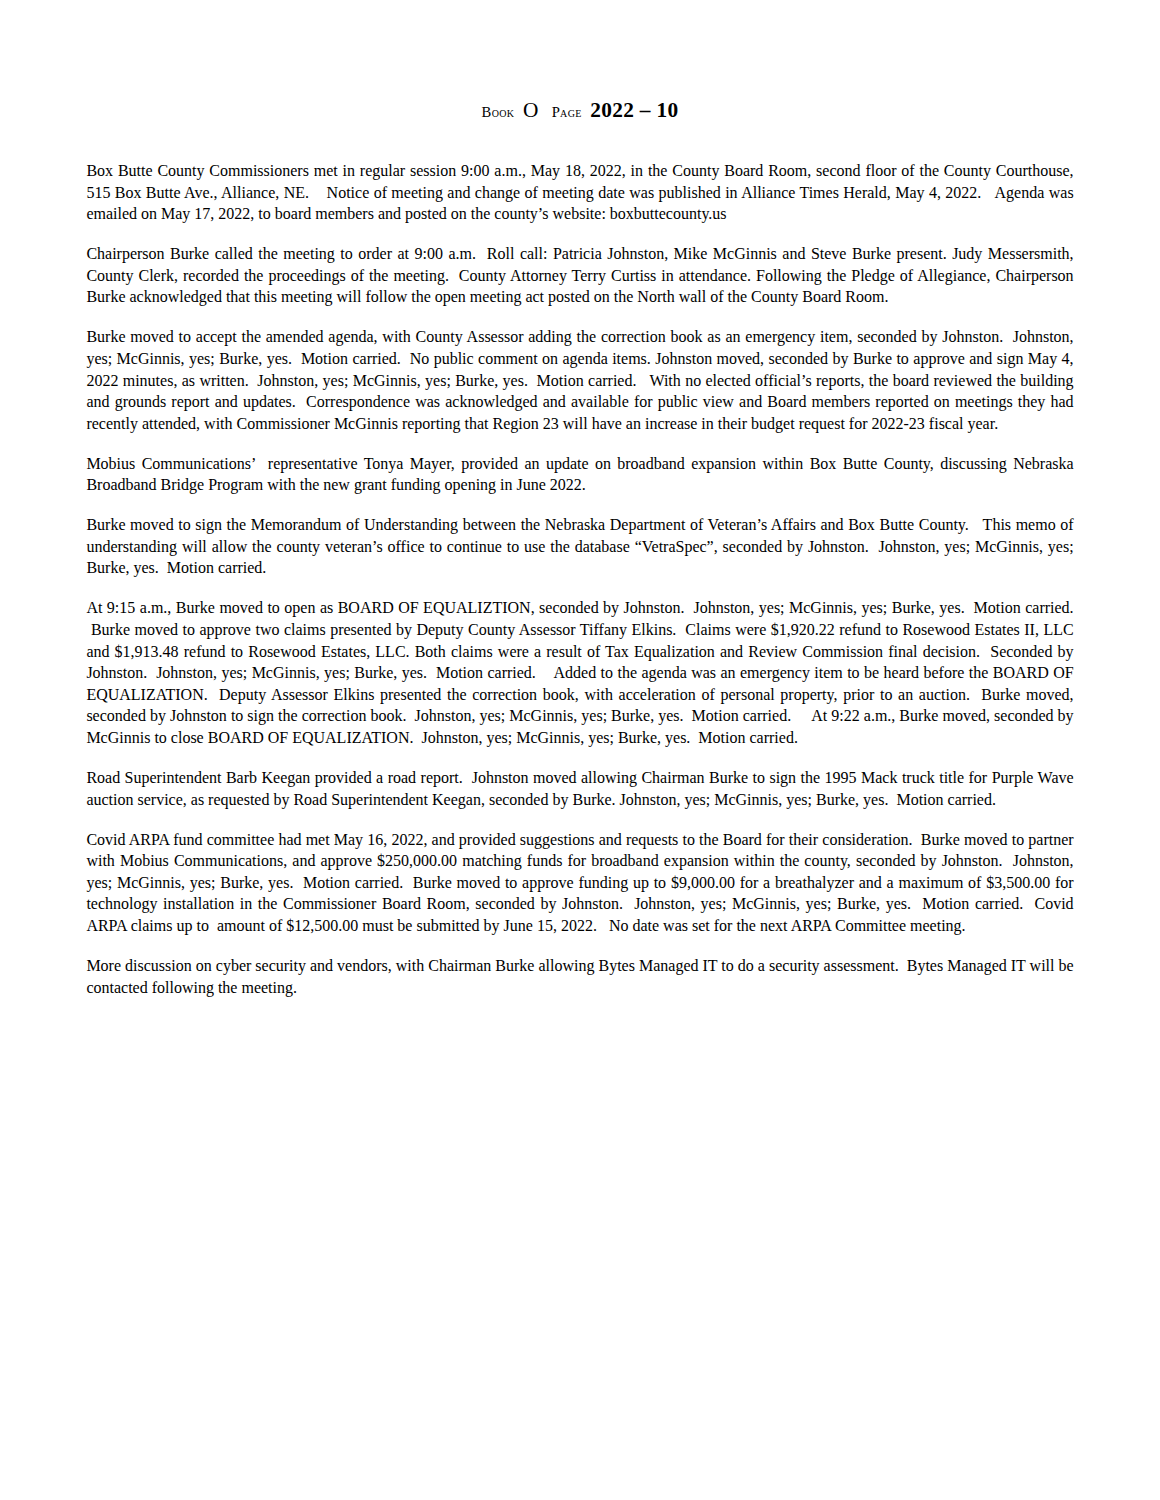Book O Page 2022 – 10
Box Butte County Commissioners met in regular session 9:00 a.m., May 18, 2022, in the County Board Room, second floor of the County Courthouse, 515 Box Butte Ave., Alliance, NE. Notice of meeting and change of meeting date was published in Alliance Times Herald, May 4, 2022. Agenda was emailed on May 17, 2022, to board members and posted on the county’s website: boxbuttecounty.us
Chairperson Burke called the meeting to order at 9:00 a.m. Roll call: Patricia Johnston, Mike McGinnis and Steve Burke present. Judy Messersmith, County Clerk, recorded the proceedings of the meeting. County Attorney Terry Curtiss in attendance. Following the Pledge of Allegiance, Chairperson Burke acknowledged that this meeting will follow the open meeting act posted on the North wall of the County Board Room.
Burke moved to accept the amended agenda, with County Assessor adding the correction book as an emergency item, seconded by Johnston. Johnston, yes; McGinnis, yes; Burke, yes. Motion carried. No public comment on agenda items. Johnston moved, seconded by Burke to approve and sign May 4, 2022 minutes, as written. Johnston, yes; McGinnis, yes; Burke, yes. Motion carried. With no elected official’s reports, the board reviewed the building and grounds report and updates. Correspondence was acknowledged and available for public view and Board members reported on meetings they had recently attended, with Commissioner McGinnis reporting that Region 23 will have an increase in their budget request for 2022-23 fiscal year.
Mobius Communications’ representative Tonya Mayer, provided an update on broadband expansion within Box Butte County, discussing Nebraska Broadband Bridge Program with the new grant funding opening in June 2022.
Burke moved to sign the Memorandum of Understanding between the Nebraska Department of Veteran’s Affairs and Box Butte County. This memo of understanding will allow the county veteran’s office to continue to use the database “VetraSpec”, seconded by Johnston. Johnston, yes; McGinnis, yes; Burke, yes. Motion carried.
At 9:15 a.m., Burke moved to open as BOARD OF EQUALIZTION, seconded by Johnston. Johnston, yes; McGinnis, yes; Burke, yes. Motion carried. Burke moved to approve two claims presented by Deputy County Assessor Tiffany Elkins. Claims were $1,920.22 refund to Rosewood Estates II, LLC and $1,913.48 refund to Rosewood Estates, LLC. Both claims were a result of Tax Equalization and Review Commission final decision. Seconded by Johnston. Johnston, yes; McGinnis, yes; Burke, yes. Motion carried. Added to the agenda was an emergency item to be heard before the BOARD OF EQUALIZATION. Deputy Assessor Elkins presented the correction book, with acceleration of personal property, prior to an auction. Burke moved, seconded by Johnston to sign the correction book. Johnston, yes; McGinnis, yes; Burke, yes. Motion carried. At 9:22 a.m., Burke moved, seconded by McGinnis to close BOARD OF EQUALIZATION. Johnston, yes; McGinnis, yes; Burke, yes. Motion carried.
Road Superintendent Barb Keegan provided a road report. Johnston moved allowing Chairman Burke to sign the 1995 Mack truck title for Purple Wave auction service, as requested by Road Superintendent Keegan, seconded by Burke. Johnston, yes; McGinnis, yes; Burke, yes. Motion carried.
Covid ARPA fund committee had met May 16, 2022, and provided suggestions and requests to the Board for their consideration. Burke moved to partner with Mobius Communications, and approve $250,000.00 matching funds for broadband expansion within the county, seconded by Johnston. Johnston, yes; McGinnis, yes; Burke, yes. Motion carried. Burke moved to approve funding up to $9,000.00 for a breathalyzer and a maximum of $3,500.00 for technology installation in the Commissioner Board Room, seconded by Johnston. Johnston, yes; McGinnis, yes; Burke, yes. Motion carried. Covid ARPA claims up to amount of $12,500.00 must be submitted by June 15, 2022. No date was set for the next ARPA Committee meeting.
More discussion on cyber security and vendors, with Chairman Burke allowing Bytes Managed IT to do a security assessment. Bytes Managed IT will be contacted following the meeting.